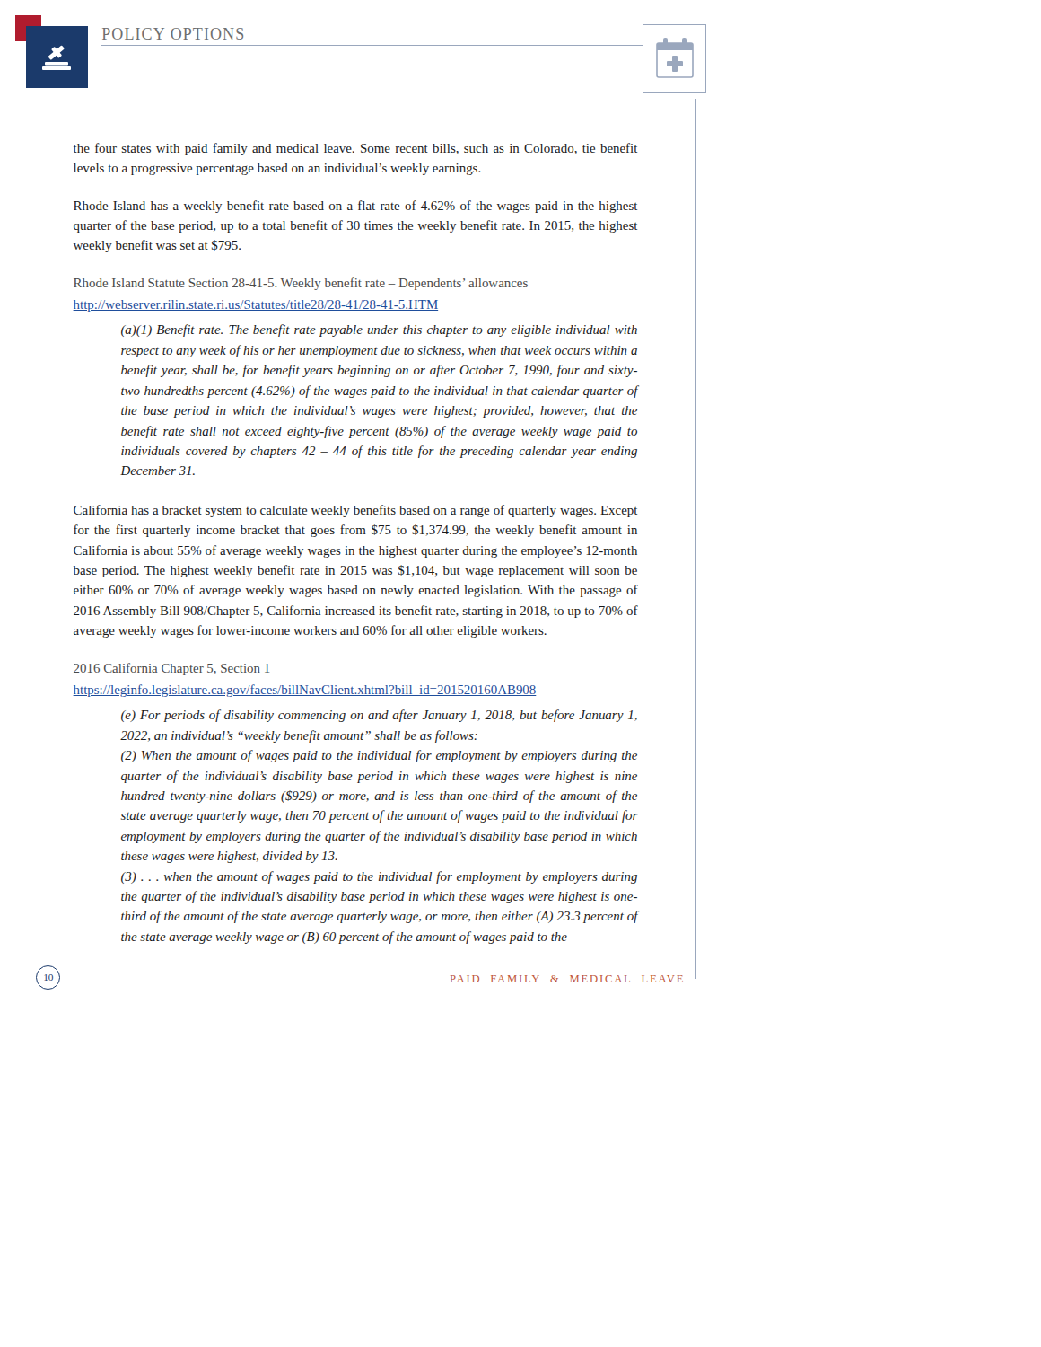POLICY OPTIONS
the four states with paid family and medical leave. Some recent bills, such as in Colorado, tie benefit levels to a progressive percentage based on an individual’s weekly earnings.
Rhode Island has a weekly benefit rate based on a flat rate of 4.62% of the wages paid in the highest quarter of the base period, up to a total benefit of 30 times the weekly benefit rate. In 2015, the highest weekly benefit was set at $795.
Rhode Island Statute Section 28-41-5. Weekly benefit rate – Dependents’ allowances
http://webserver.rilin.state.ri.us/Statutes/title28/28-41/28-41-5.HTM
(a)(1) Benefit rate. The benefit rate payable under this chapter to any eligible individual with respect to any week of his or her unemployment due to sickness, when that week occurs within a benefit year, shall be, for benefit years beginning on or after October 7, 1990, four and sixty-two hundredths percent (4.62%) of the wages paid to the individual in that calendar quarter of the base period in which the individual’s wages were highest; provided, however, that the benefit rate shall not exceed eighty-five percent (85%) of the average weekly wage paid to individuals covered by chapters 42 – 44 of this title for the preceding calendar year ending December 31.
California has a bracket system to calculate weekly benefits based on a range of quarterly wages. Except for the first quarterly income bracket that goes from $75 to $1,374.99, the weekly benefit amount in California is about 55% of average weekly wages in the highest quarter during the employee’s 12-month base period. The highest weekly benefit rate in 2015 was $1,104, but wage replacement will soon be either 60% or 70% of average weekly wages based on newly enacted legislation. With the passage of 2016 Assembly Bill 908/Chapter 5, California increased its benefit rate, starting in 2018, to up to 70% of average weekly wages for lower-income workers and 60% for all other eligible workers.
2016 California Chapter 5, Section 1
https://leginfo.legislature.ca.gov/faces/billNavClient.xhtml?bill_id=201520160AB908
(e) For periods of disability commencing on and after January 1, 2018, but before January 1, 2022, an individual’s “weekly benefit amount” shall be as follows:
(2) When the amount of wages paid to the individual for employment by employers during the quarter of the individual’s disability base period in which these wages were highest is nine hundred twenty-nine dollars ($929) or more, and is less than one-third of the amount of the state average quarterly wage, then 70 percent of the amount of wages paid to the individual for employment by employers during the quarter of the individual’s disability base period in which these wages were highest, divided by 13.
(3) . . . when the amount of wages paid to the individual for employment by employers during the quarter of the individual’s disability base period in which these wages were highest is one-third of the amount of the state average quarterly wage, or more, then either (A) 23.3 percent of the state average weekly wage or (B) 60 percent of the amount of wages paid to the
10
PAID FAMILY & MEDICAL LEAVE